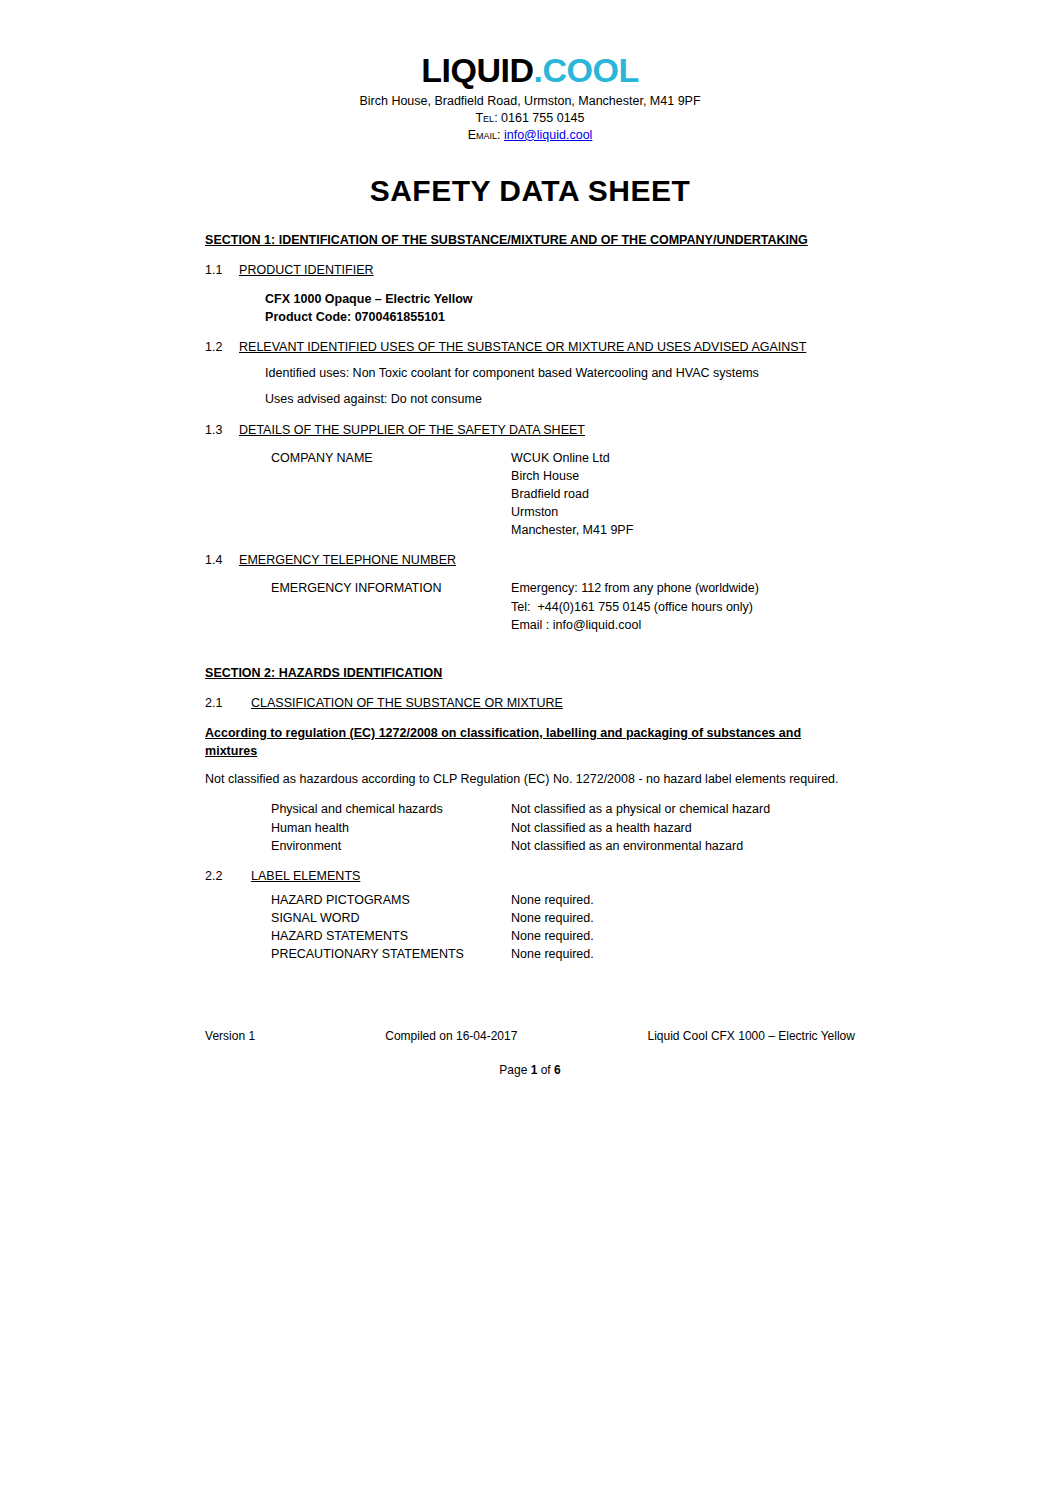LIQUID. COOL
Birch House, Bradfield Road, Urmston, Manchester, M41 9PF
Tel: 0161 755 0145
Email: info@liquid.cool
SAFETY DATA SHEET
SECTION 1: IDENTIFICATION OF THE SUBSTANCE/MIXTURE AND OF THE COMPANY/UNDERTAKING
1.1 PRODUCT IDENTIFIER
CFX 1000 Opaque – Electric Yellow
Product Code: 0700461855101
1.2 RELEVANT IDENTIFIED USES OF THE SUBSTANCE OR MIXTURE AND USES ADVISED AGAINST
Identified uses: Non Toxic coolant for component based Watercooling and HVAC systems
Uses advised against: Do not consume
1.3 DETAILS OF THE SUPPLIER OF THE SAFETY DATA SHEET
COMPANY NAME
WCUK Online Ltd
Birch House
Bradfield road
Urmston
Manchester, M41 9PF
1.4 EMERGENCY TELEPHONE NUMBER
EMERGENCY INFORMATION
Emergency: 112 from any phone (worldwide)
Tel: +44(0)161 755 0145 (office hours only)
Email : info@liquid.cool
SECTION 2: HAZARDS IDENTIFICATION
2.1 CLASSIFICATION OF THE SUBSTANCE OR MIXTURE
According to regulation (EC) 1272/2008 on classification, labelling and packaging of substances and mixtures
Not classified as hazardous according to CLP Regulation (EC) No. 1272/2008 - no hazard label elements required.
Physical and chemical hazards
Not classified as a physical or chemical hazard
Human health
Not classified as a health hazard
Environment
Not classified as an environmental hazard
2.2 LABEL ELEMENTS
HAZARD PICTOGRAMS
None required.
SIGNAL WORD
None required.
HAZARD STATEMENTS
None required.
PRECAUTIONARY STATEMENTS
None required.
Version 1 Compiled on 16-04-2017 Liquid Cool CFX 1000 – Electric Yellow
Page 1 of 6